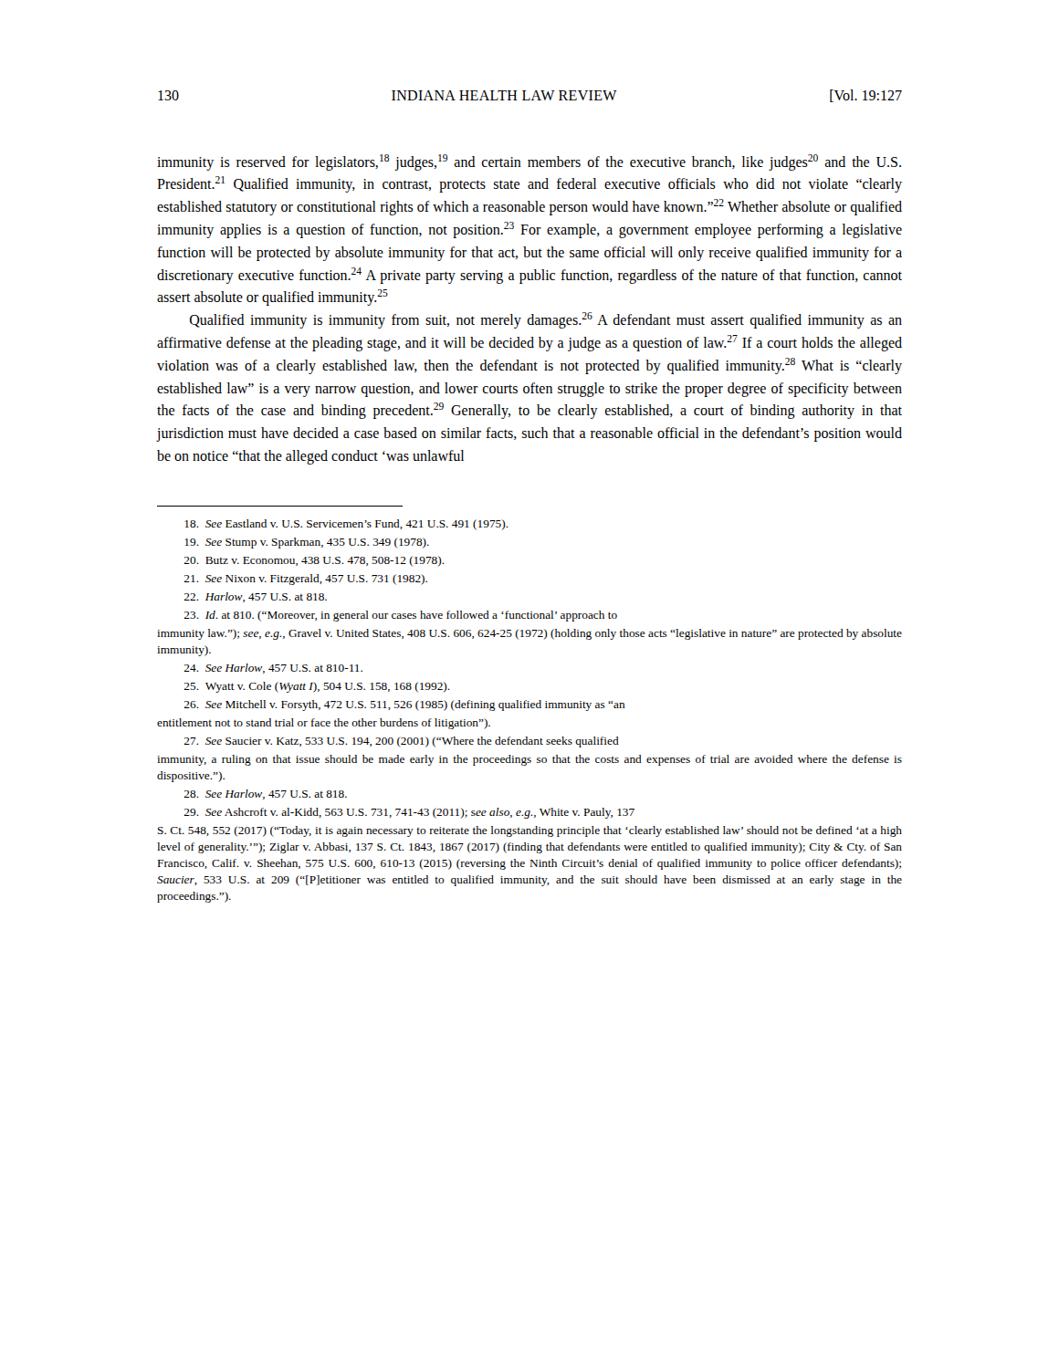130 INDIANA HEALTH LAW REVIEW [Vol. 19:127
immunity is reserved for legislators,18 judges,19 and certain members of the executive branch, like judges20 and the U.S. President.21 Qualified immunity, in contrast, protects state and federal executive officials who did not violate “clearly established statutory or constitutional rights of which a reasonable person would have known.”22 Whether absolute or qualified immunity applies is a question of function, not position.23 For example, a government employee performing a legislative function will be protected by absolute immunity for that act, but the same official will only receive qualified immunity for a discretionary executive function.24 A private party serving a public function, regardless of the nature of that function, cannot assert absolute or qualified immunity.25
Qualified immunity is immunity from suit, not merely damages.26 A defendant must assert qualified immunity as an affirmative defense at the pleading stage, and it will be decided by a judge as a question of law.27 If a court holds the alleged violation was of a clearly established law, then the defendant is not protected by qualified immunity.28 What is “clearly established law” is a very narrow question, and lower courts often struggle to strike the proper degree of specificity between the facts of the case and binding precedent.29 Generally, to be clearly established, a court of binding authority in that jurisdiction must have decided a case based on similar facts, such that a reasonable official in the defendant’s position would be on notice “that the alleged conduct ‘was unlawful
18. See Eastland v. U.S. Servicemen’s Fund, 421 U.S. 491 (1975).
19. See Stump v. Sparkman, 435 U.S. 349 (1978).
20. Butz v. Economou, 438 U.S. 478, 508-12 (1978).
21. See Nixon v. Fitzgerald, 457 U.S. 731 (1982).
22. Harlow, 457 U.S. at 818.
23. Id. at 810. (“Moreover, in general our cases have followed a ‘functional’ approach to
immunity law.”); see, e.g., Gravel v. United States, 408 U.S. 606, 624-25 (1972) (holding only those acts “legislative in nature” are protected by absolute immunity).
24. See Harlow, 457 U.S. at 810-11.
25. Wyatt v. Cole (Wyatt I), 504 U.S. 158, 168 (1992).
26. See Mitchell v. Forsyth, 472 U.S. 511, 526 (1985) (defining qualified immunity as “an
entitlement not to stand trial or face the other burdens of litigation”).
27. See Saucier v. Katz, 533 U.S. 194, 200 (2001) (“Where the defendant seeks qualified
immunity, a ruling on that issue should be made early in the proceedings so that the costs and expenses of trial are avoided where the defense is dispositive.”).
28. See Harlow, 457 U.S. at 818.
29. See Ashcroft v. al-Kidd, 563 U.S. 731, 741-43 (2011); see also, e.g., White v. Pauly, 137
S. Ct. 548, 552 (2017) (“Today, it is again necessary to reiterate the longstanding principle that ‘clearly established law’ should not be defined ‘at a high level of generality.’”); Ziglar v. Abbasi, 137 S. Ct. 1843, 1867 (2017) (finding that defendants were entitled to qualified immunity); City & Cty. of San Francisco, Calif. v. Sheehan, 575 U.S. 600, 610-13 (2015) (reversing the Ninth Circuit’s denial of qualified immunity to police officer defendants); Saucier, 533 U.S. at 209 (“[P]etitioner was entitled to qualified immunity, and the suit should have been dismissed at an early stage in the proceedings.”).